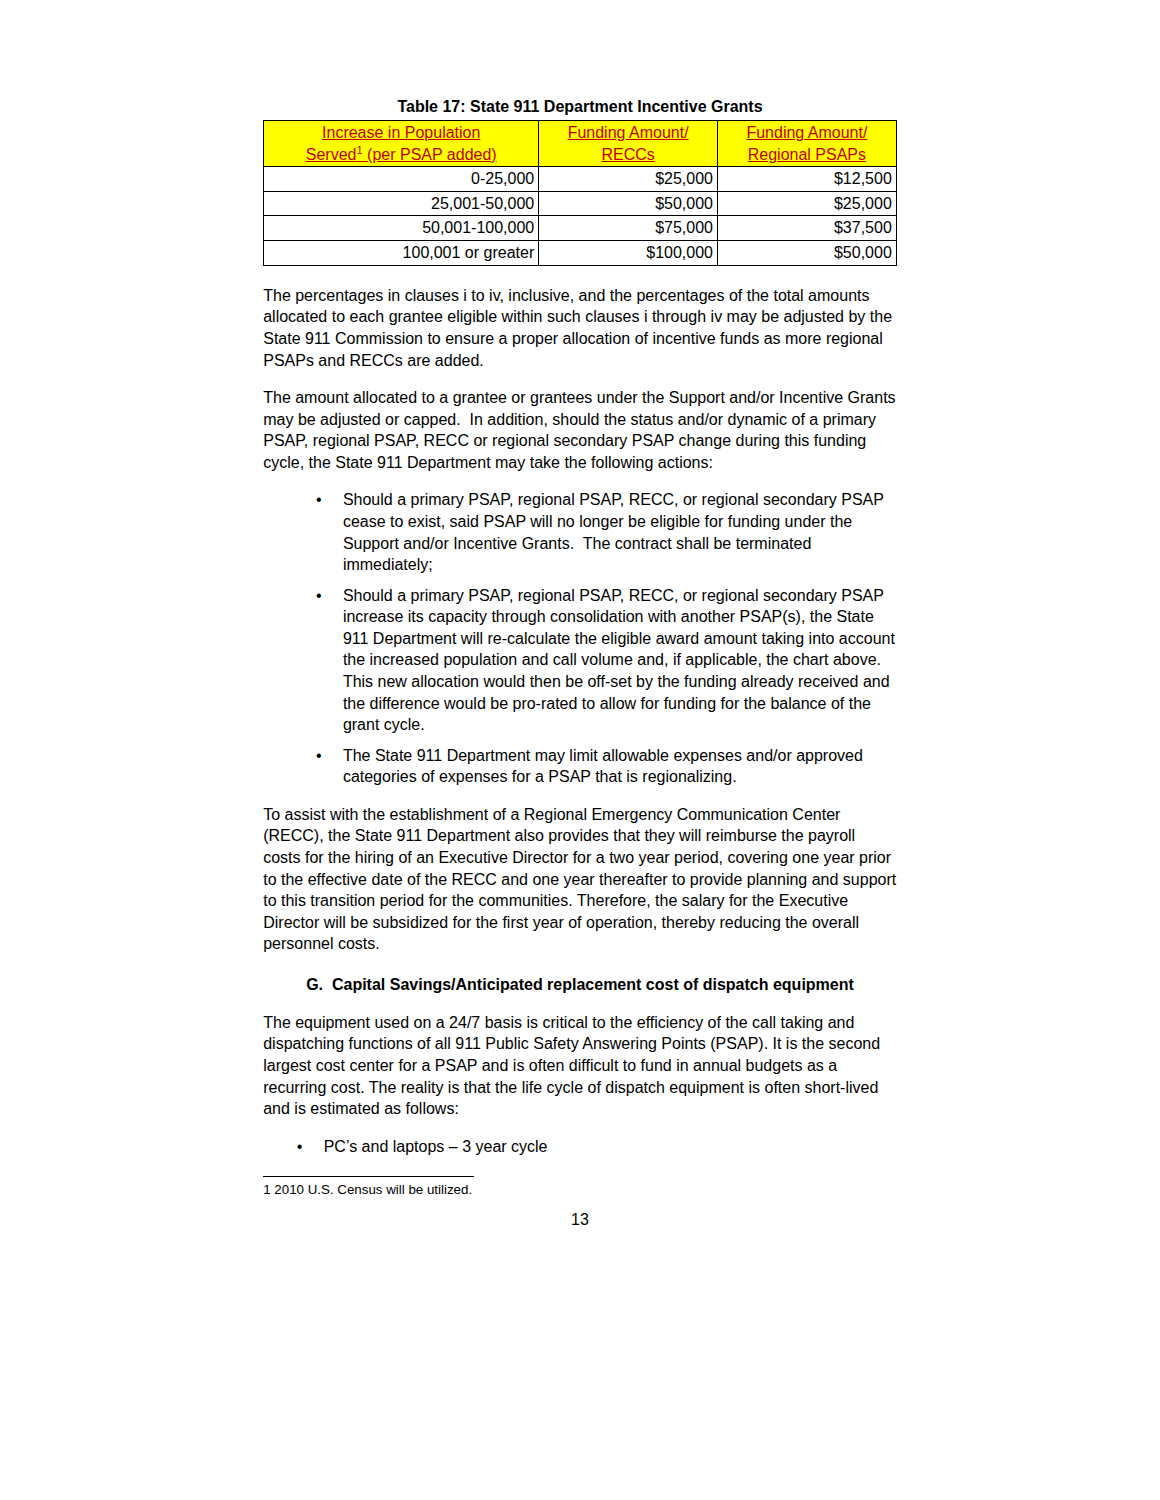Table 17: State 911 Department Incentive Grants
| Increase in Population Served 1 (per PSAP added) | Funding Amount/ RECCs | Funding Amount/ Regional PSAPs |
| --- | --- | --- |
| 0-25,000 | $25,000 | $12,500 |
| 25,001-50,000 | $50,000 | $25,000 |
| 50,001-100,000 | $75,000 | $37,500 |
| 100,001 or greater | $100,000 | $50,000 |
The percentages in clauses i to iv, inclusive, and the percentages of the total amounts allocated to each grantee eligible within such clauses i through iv may be adjusted by the State 911 Commission to ensure a proper allocation of incentive funds as more regional PSAPs and RECCs are added.
The amount allocated to a grantee or grantees under the Support and/or Incentive Grants may be adjusted or capped. In addition, should the status and/or dynamic of a primary PSAP, regional PSAP, RECC or regional secondary PSAP change during this funding cycle, the State 911 Department may take the following actions:
Should a primary PSAP, regional PSAP, RECC, or regional secondary PSAP cease to exist, said PSAP will no longer be eligible for funding under the Support and/or Incentive Grants. The contract shall be terminated immediately;
Should a primary PSAP, regional PSAP, RECC, or regional secondary PSAP increase its capacity through consolidation with another PSAP(s), the State 911 Department will re-calculate the eligible award amount taking into account the increased population and call volume and, if applicable, the chart above. This new allocation would then be off-set by the funding already received and the difference would be pro-rated to allow for funding for the balance of the grant cycle.
The State 911 Department may limit allowable expenses and/or approved categories of expenses for a PSAP that is regionalizing.
To assist with the establishment of a Regional Emergency Communication Center (RECC), the State 911 Department also provides that they will reimburse the payroll costs for the hiring of an Executive Director for a two year period, covering one year prior to the effective date of the RECC and one year thereafter to provide planning and support to this transition period for the communities. Therefore, the salary for the Executive Director will be subsidized for the first year of operation, thereby reducing the overall personnel costs.
G. Capital Savings/Anticipated replacement cost of dispatch equipment
The equipment used on a 24/7 basis is critical to the efficiency of the call taking and dispatching functions of all 911 Public Safety Answering Points (PSAP). It is the second largest cost center for a PSAP and is often difficult to fund in annual budgets as a recurring cost. The reality is that the life cycle of dispatch equipment is often short-lived and is estimated as follows:
PC’s and laptops – 3 year cycle
1 2010 U.S. Census will be utilized.
13